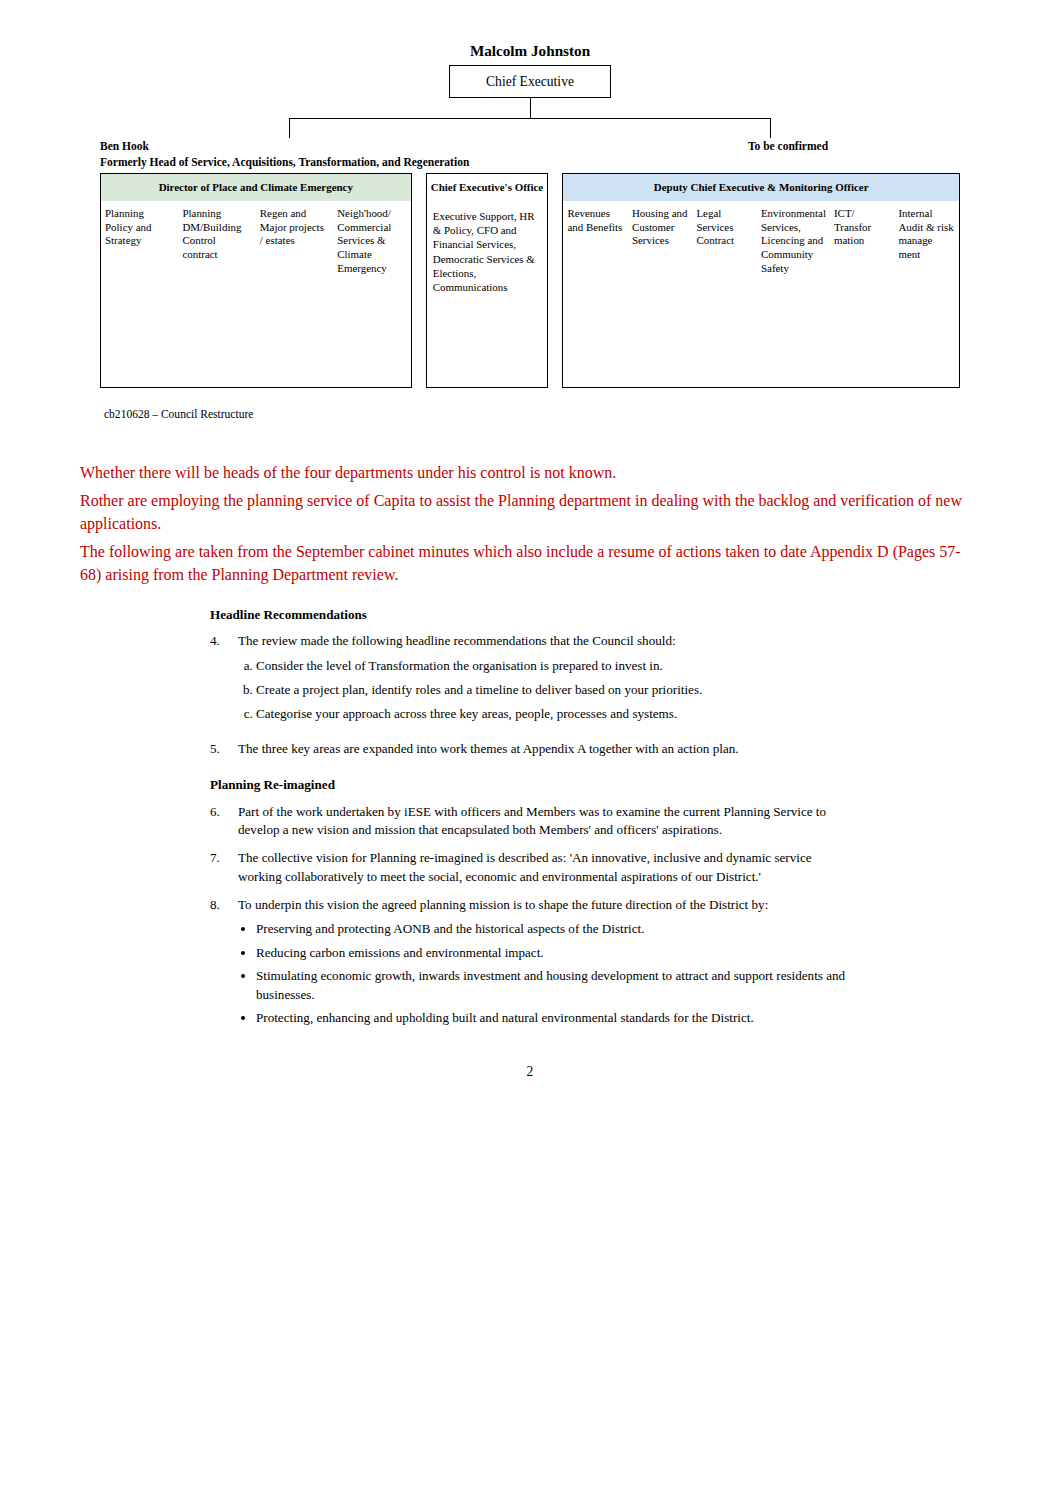Malcolm Johnston
Chief Executive
Ben Hook
Formerly Head of Service, Acquisitions, Transformation, and Regeneration
To be confirmed
Director of Place and Climate Emergency
Planning Policy and Strategy
Planning DM/Building Control contract
Regen and Major projects / estates
Neigh'hood/ Commercial Services & Climate Emergency
Chief Executive's Office
Executive Support, HR & Policy, CFO and Financial Services, Democratic Services & Elections, Communications
Deputy Chief Executive & Monitoring Officer
Revenues and Benefits
Housing and Customer Services
Legal Services Contract
Environmental Services, Licencing and Community Safety
ICT/ Transfor mation
Internal Audit & risk manage ment
cb210628 – Council Restructure
Whether there will be heads of the four departments under his control is not known.
Rother are employing the planning service of Capita to assist the Planning department in dealing with the backlog and verification of new applications.
The following are taken from the September cabinet minutes which also include a resume of actions taken to date Appendix D (Pages 57-68) arising from the Planning Department review.
Headline Recommendations
4.
The review made the following headline recommendations that the Council should:
Consider the level of Transformation the organisation is prepared to invest in.
Create a project plan, identify roles and a timeline to deliver based on your priorities.
Categorise your approach across three key areas, people, processes and systems.
5.
The three key areas are expanded into work themes at Appendix A together with an action plan.
Planning Re-imagined
6.
Part of the work undertaken by iESE with officers and Members was to examine the current Planning Service to develop a new vision and mission that encapsulated both Members' and officers' aspirations.
7.
The collective vision for Planning re-imagined is described as: 'An innovative, inclusive and dynamic service working collaboratively to meet the social, economic and environmental aspirations of our District.'
8.
To underpin this vision the agreed planning mission is to shape the future direction of the District by:
Preserving and protecting AONB and the historical aspects of the District.
Reducing carbon emissions and environmental impact.
Stimulating economic growth, inwards investment and housing development to attract and support residents and businesses.
Protecting, enhancing and upholding built and natural environmental standards for the District.
2